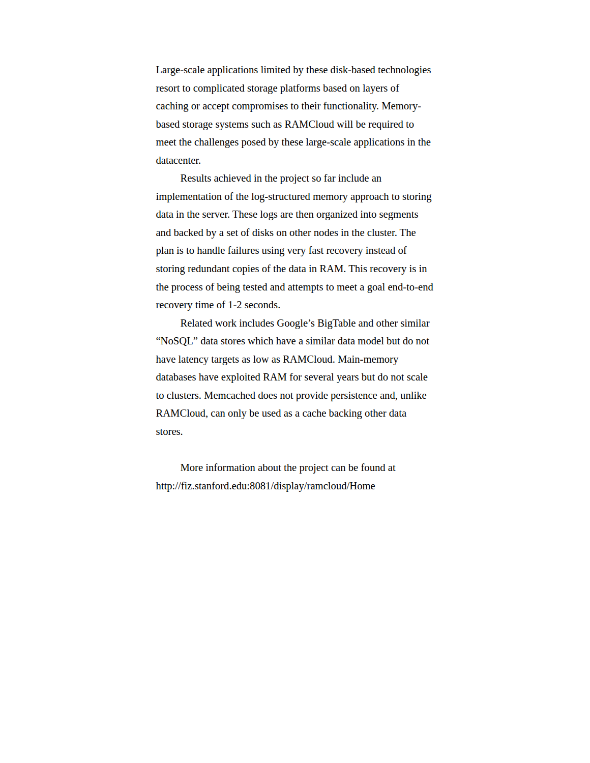Large-scale applications limited by these disk-based technologies resort to complicated storage platforms based on layers of caching or accept compromises to their functionality. Memory-based storage systems such as RAMCloud will be required to meet the challenges posed by these large-scale applications in the datacenter.
Results achieved in the project so far include an implementation of the log-structured memory approach to storing data in the server. These logs are then organized into segments and backed by a set of disks on other nodes in the cluster. The plan is to handle failures using very fast recovery instead of storing redundant copies of the data in RAM. This recovery is in the process of being tested and attempts to meet a goal end-to-end recovery time of 1-2 seconds.
Related work includes Google’s BigTable and other similar “NoSQL” data stores which have a similar data model but do not have latency targets as low as RAMCloud. Main-memory databases have exploited RAM for several years but do not scale to clusters. Memcached does not provide persistence and, unlike RAMCloud, can only be used as a cache backing other data stores.
More information about the project can be found at http://fiz.stanford.edu:8081/display/ramcloud/Home